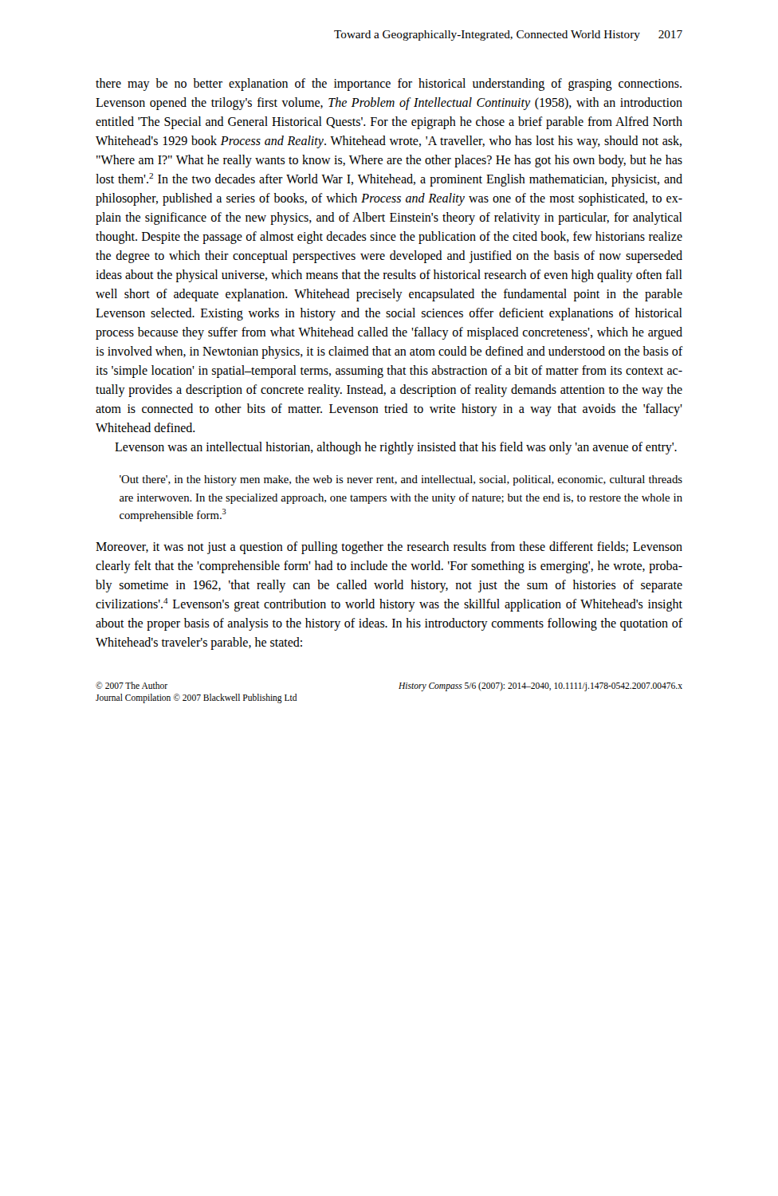Toward a Geographically-Integrated, Connected World History2017
there may be no better explanation of the importance for historical understanding of grasping connections. Levenson opened the trilogy's first volume, The Problem of Intellectual Continuity (1958), with an introduction entitled 'The Special and General Historical Quests'. For the epigraph he chose a brief parable from Alfred North Whitehead's 1929 book Process and Reality. Whitehead wrote, 'A traveller, who has lost his way, should not ask, "Where am I?" What he really wants to know is, Where are the other places? He has got his own body, but he has lost them'.2 In the two decades after World War I, Whitehead, a prominent English mathematician, physicist, and philosopher, published a series of books, of which Process and Reality was one of the most sophisticated, to explain the significance of the new physics, and of Albert Einstein's theory of relativity in particular, for analytical thought. Despite the passage of almost eight decades since the publication of the cited book, few historians realize the degree to which their conceptual perspectives were developed and justified on the basis of now superseded ideas about the physical universe, which means that the results of historical research of even high quality often fall well short of adequate explanation. Whitehead precisely encapsulated the fundamental point in the parable Levenson selected. Existing works in history and the social sciences offer deficient explanations of historical process because they suffer from what Whitehead called the 'fallacy of misplaced concreteness', which he argued is involved when, in Newtonian physics, it is claimed that an atom could be defined and understood on the basis of its 'simple location' in spatial–temporal terms, assuming that this abstraction of a bit of matter from its context actually provides a description of concrete reality. Instead, a description of reality demands attention to the way the atom is connected to other bits of matter. Levenson tried to write history in a way that avoids the 'fallacy' Whitehead defined.
Levenson was an intellectual historian, although he rightly insisted that his field was only 'an avenue of entry'.
'Out there', in the history men make, the web is never rent, and intellectual, social, political, economic, cultural threads are interwoven. In the specialized approach, one tampers with the unity of nature; but the end is, to restore the whole in comprehensible form.3
Moreover, it was not just a question of pulling together the research results from these different fields; Levenson clearly felt that the 'comprehensible form' had to include the world. 'For something is emerging', he wrote, probably sometime in 1962, 'that really can be called world history, not just the sum of histories of separate civilizations'.4 Levenson's great contribution to world history was the skillful application of Whitehead's insight about the proper basis of analysis to the history of ideas. In his introductory comments following the quotation of Whitehead's traveler's parable, he stated:
© 2007 The Author
Journal Compilation © 2007 Blackwell Publishing Ltd
History Compass 5/6 (2007): 2014–2040, 10.1111/j.1478-0542.2007.00476.x